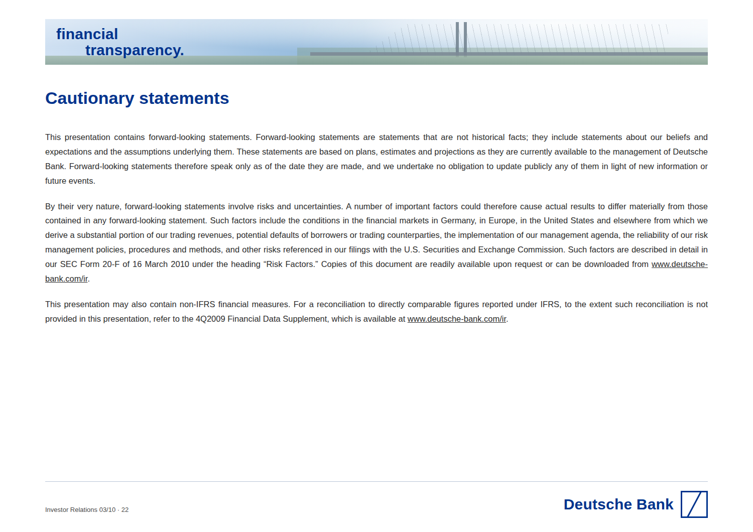financial transparency.
Cautionary statements
This presentation contains forward-looking statements. Forward-looking statements are statements that are not historical facts; they include statements about our beliefs and expectations and the assumptions underlying them. These statements are based on plans, estimates and projections as they are currently available to the management of Deutsche Bank. Forward-looking statements therefore speak only as of the date they are made, and we undertake no obligation to update publicly any of them in light of new information or future events.
By their very nature, forward-looking statements involve risks and uncertainties. A number of important factors could therefore cause actual results to differ materially from those contained in any forward-looking statement. Such factors include the conditions in the financial markets in Germany, in Europe, in the United States and elsewhere from which we derive a substantial portion of our trading revenues, potential defaults of borrowers or trading counterparties, the implementation of our management agenda, the reliability of our risk management policies, procedures and methods, and other risks referenced in our filings with the U.S. Securities and Exchange Commission. Such factors are described in detail in our SEC Form 20-F of 16 March 2010 under the heading “Risk Factors.” Copies of this document are readily available upon request or can be downloaded from www.deutsche-bank.com/ir.
This presentation may also contain non-IFRS financial measures. For a reconciliation to directly comparable figures reported under IFRS, to the extent such reconciliation is not provided in this presentation, refer to the 4Q2009 Financial Data Supplement, which is available at www.deutsche-bank.com/ir.
Investor Relations 03/10 · 22
Deutsche Bank